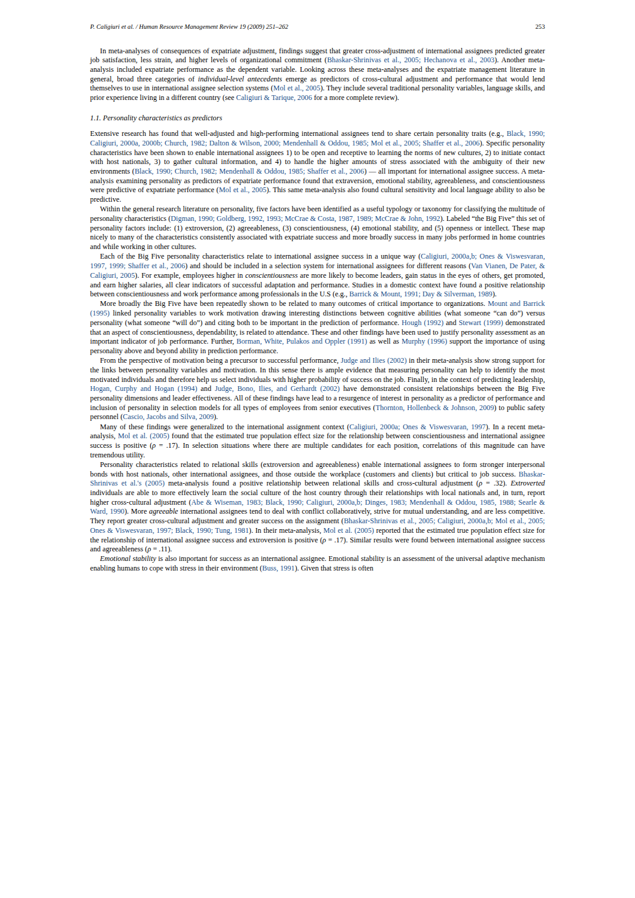P. Caligiuri et al. / Human Resource Management Review 19 (2009) 251–262 253
In meta-analyses of consequences of expatriate adjustment, findings suggest that greater cross-adjustment of international assignees predicted greater job satisfaction, less strain, and higher levels of organizational commitment (Bhaskar-Shrinivas et al., 2005; Hechanova et al., 2003). Another meta-analysis included expatriate performance as the dependent variable. Looking across these meta-analyses and the expatriate management literature in general, broad three categories of individual-level antecedents emerge as predictors of cross-cultural adjustment and performance that would lend themselves to use in international assignee selection systems (Mol et al., 2005). They include several traditional personality variables, language skills, and prior experience living in a different country (see Caligiuri & Tarique, 2006 for a more complete review).
1.1. Personality characteristics as predictors
Extensive research has found that well-adjusted and high-performing international assignees tend to share certain personality traits (e.g., Black, 1990; Caligiuri, 2000a, 2000b; Church, 1982; Dalton & Wilson, 2000; Mendenhall & Oddou, 1985; Mol et al., 2005; Shaffer et al., 2006). Specific personality characteristics have been shown to enable international assignees 1) to be open and receptive to learning the norms of new cultures, 2) to initiate contact with host nationals, 3) to gather cultural information, and 4) to handle the higher amounts of stress associated with the ambiguity of their new environments (Black, 1990; Church, 1982; Mendenhall & Oddou, 1985; Shaffer et al., 2006) — all important for international assignee success. A meta-analysis examining personality as predictors of expatriate performance found that extraversion, emotional stability, agreeableness, and conscientiousness were predictive of expatriate performance (Mol et al., 2005). This same meta-analysis also found cultural sensitivity and local language ability to also be predictive.
Within the general research literature on personality, five factors have been identified as a useful typology or taxonomy for classifying the multitude of personality characteristics (Digman, 1990; Goldberg, 1992, 1993; McCrae & Costa, 1987, 1989; McCrae & John, 1992). Labeled “the Big Five” this set of personality factors include: (1) extroversion, (2) agreeableness, (3) conscientiousness, (4) emotional stability, and (5) openness or intellect. These map nicely to many of the characteristics consistently associated with expatriate success and more broadly success in many jobs performed in home countries and while working in other cultures.
Each of the Big Five personality characteristics relate to international assignee success in a unique way (Caligiuri, 2000a,b; Ones & Viswesvaran, 1997, 1999; Shaffer et al., 2006) and should be included in a selection system for international assignees for different reasons (Van Vianen, De Pater, & Caligiuri, 2005). For example, employees higher in conscientiousness are more likely to become leaders, gain status in the eyes of others, get promoted, and earn higher salaries, all clear indicators of successful adaptation and performance. Studies in a domestic context have found a positive relationship between conscientiousness and work performance among professionals in the U.S (e.g., Barrick & Mount, 1991; Day & Silverman, 1989).
More broadly the Big Five have been repeatedly shown to be related to many outcomes of critical importance to organizations. Mount and Barrick (1995) linked personality variables to work motivation drawing interesting distinctions between cognitive abilities (what someone “can do”) versus personality (what someone “will do”) and citing both to be important in the prediction of performance. Hough (1992) and Stewart (1999) demonstrated that an aspect of conscientiousness, dependability, is related to attendance. These and other findings have been used to justify personality assessment as an important indicator of job performance. Further, Borman, White, Pulakos and Oppler (1991) as well as Murphy (1996) support the importance of using personality above and beyond ability in prediction performance.
From the perspective of motivation being a precursor to successful performance, Judge and Ilies (2002) in their meta-analysis show strong support for the links between personality variables and motivation. In this sense there is ample evidence that measuring personality can help to identify the most motivated individuals and therefore help us select individuals with higher probability of success on the job. Finally, in the context of predicting leadership, Hogan, Curphy and Hogan (1994) and Judge, Bono, Ilies, and Gerhardt (2002) have demonstrated consistent relationships between the Big Five personality dimensions and leader effectiveness. All of these findings have lead to a resurgence of interest in personality as a predictor of performance and inclusion of personality in selection models for all types of employees from senior executives (Thornton, Hollenbeck & Johnson, 2009) to public safety personnel (Cascio, Jacobs and Silva, 2009).
Many of these findings were generalized to the international assignment context (Caligiuri, 2000a; Ones & Viswesvaran, 1997). In a recent meta-analysis, Mol et al. (2005) found that the estimated true population effect size for the relationship between conscientiousness and international assignee success is positive (ρ = .17). In selection situations where there are multiple candidates for each position, correlations of this magnitude can have tremendous utility.
Personality characteristics related to relational skills (extroversion and agreeableness) enable international assignees to form stronger interpersonal bonds with host nationals, other international assignees, and those outside the workplace (customers and clients) but critical to job success. Bhaskar-Shrinivas et al.'s (2005) meta-analysis found a positive relationship between relational skills and cross-cultural adjustment (ρ = .32). Extroverted individuals are able to more effectively learn the social culture of the host country through their relationships with local nationals and, in turn, report higher cross-cultural adjustment (Abe & Wiseman, 1983; Black, 1990; Caligiuri, 2000a,b; Dinges, 1983; Mendenhall & Oddou, 1985, 1988; Searle & Ward, 1990). More agreeable international assignees tend to deal with conflict collaboratively, strive for mutual understanding, and are less competitive. They report greater cross-cultural adjustment and greater success on the assignment (Bhaskar-Shrinivas et al., 2005; Caligiuri, 2000a,b; Mol et al., 2005; Ones & Viswesvaran, 1997; Black, 1990; Tung, 1981). In their meta-analysis, Mol et al. (2005) reported that the estimated true population effect size for the relationship of international assignee success and extroversion is positive (ρ = .17). Similar results were found between international assignee success and agreeableness (ρ = .11).
Emotional stability is also important for success as an international assignee. Emotional stability is an assessment of the universal adaptive mechanism enabling humans to cope with stress in their environment (Buss, 1991). Given that stress is often